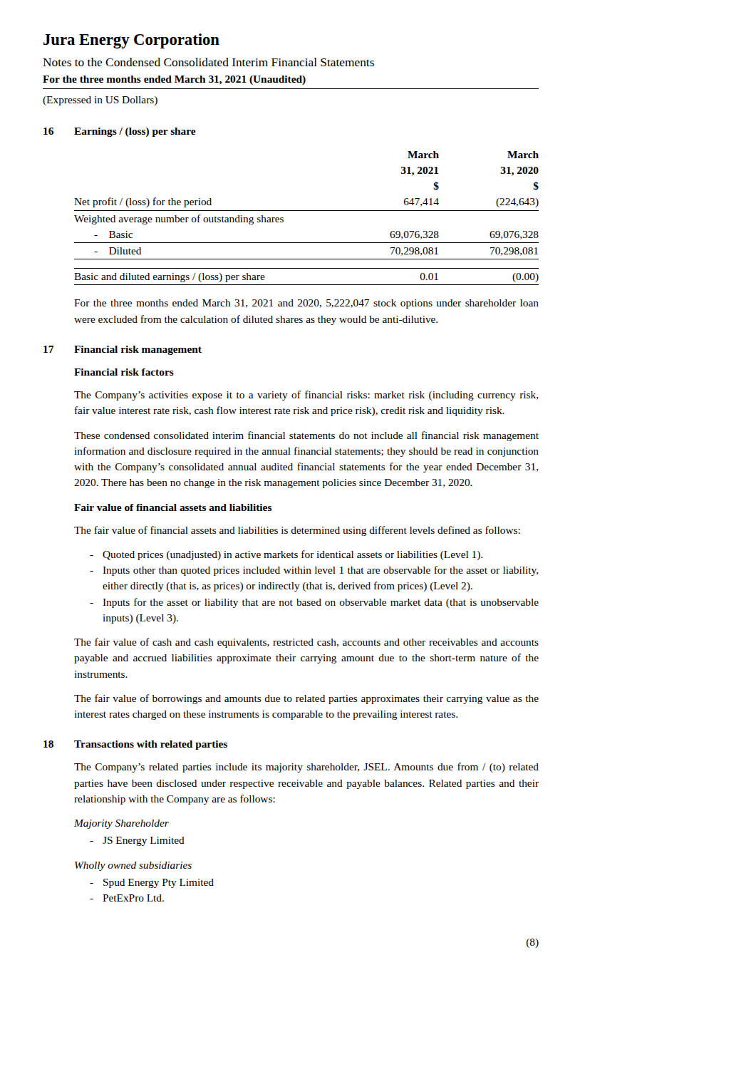Jura Energy Corporation
Notes to the Condensed Consolidated Interim Financial Statements
For the three months ended March 31, 2021 (Unaudited)
(Expressed in US Dollars)
16 Earnings / (loss) per share
| | March 31, 2021 | March 31, 2020 |
| | $ | $ |
| Net profit / (loss) for the period | 647,414 | (224,643) |
| Weighted average number of outstanding shares | | |
| - Basic | 69,076,328 | 69,076,328 |
| - Diluted | 70,298,081 | 70,298,081 |
| Basic and diluted earnings / (loss) per share | 0.01 | (0.00) |
For the three months ended March 31, 2021 and 2020, 5,222,047 stock options under shareholder loan were excluded from the calculation of diluted shares as they would be anti-dilutive.
17 Financial risk management
Financial risk factors
The Company’s activities expose it to a variety of financial risks: market risk (including currency risk, fair value interest rate risk, cash flow interest rate risk and price risk), credit risk and liquidity risk.
These condensed consolidated interim financial statements do not include all financial risk management information and disclosure required in the annual financial statements; they should be read in conjunction with the Company’s consolidated annual audited financial statements for the year ended December 31, 2020. There has been no change in the risk management policies since December 31, 2020.
Fair value of financial assets and liabilities
The fair value of financial assets and liabilities is determined using different levels defined as follows:
Quoted prices (unadjusted) in active markets for identical assets or liabilities (Level 1).
Inputs other than quoted prices included within level 1 that are observable for the asset or liability, either directly (that is, as prices) or indirectly (that is, derived from prices) (Level 2).
Inputs for the asset or liability that are not based on observable market data (that is unobservable inputs) (Level 3).
The fair value of cash and cash equivalents, restricted cash, accounts and other receivables and accounts payable and accrued liabilities approximate their carrying amount due to the short-term nature of the instruments.
The fair value of borrowings and amounts due to related parties approximates their carrying value as the interest rates charged on these instruments is comparable to the prevailing interest rates.
18 Transactions with related parties
The Company’s related parties include its majority shareholder, JSEL. Amounts due from / (to) related parties have been disclosed under respective receivable and payable balances. Related parties and their relationship with the Company are as follows:
Majority Shareholder
JS Energy Limited
Wholly owned subsidiaries
Spud Energy Pty Limited
PetExPro Ltd.
(8)